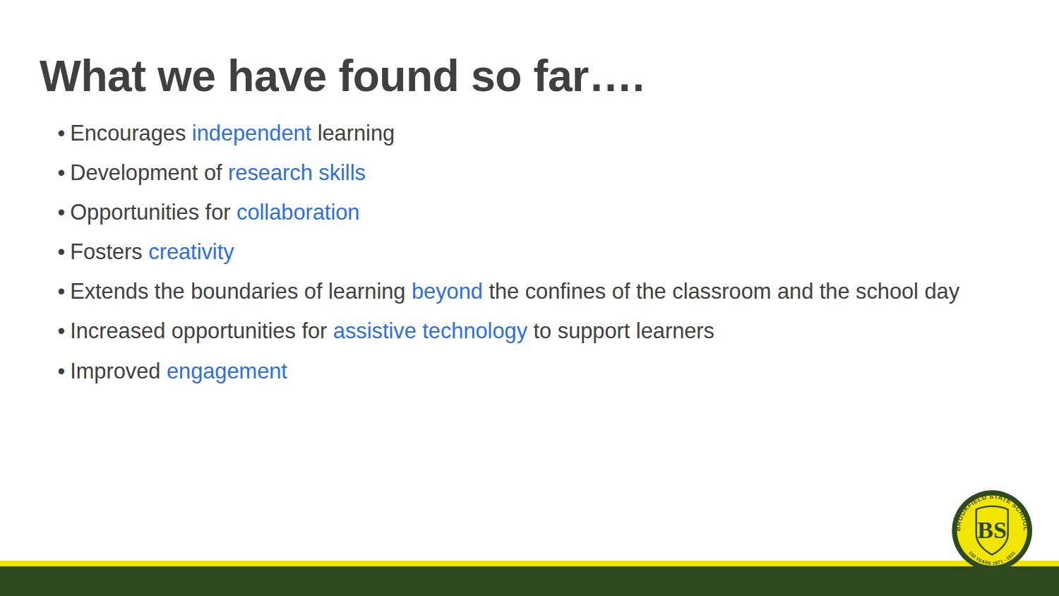What we have found so far….
Encourages independent learning
Development of research skills
Opportunities for collaboration
Fosters creativity
Extends the boundaries of learning beyond the confines of the classroom and the school day
Increased opportunities for assistive technology to support learners
Improved engagement
BROOKFIELD STATE SCHOOL 150 YEARS 1871 - 2021 BS